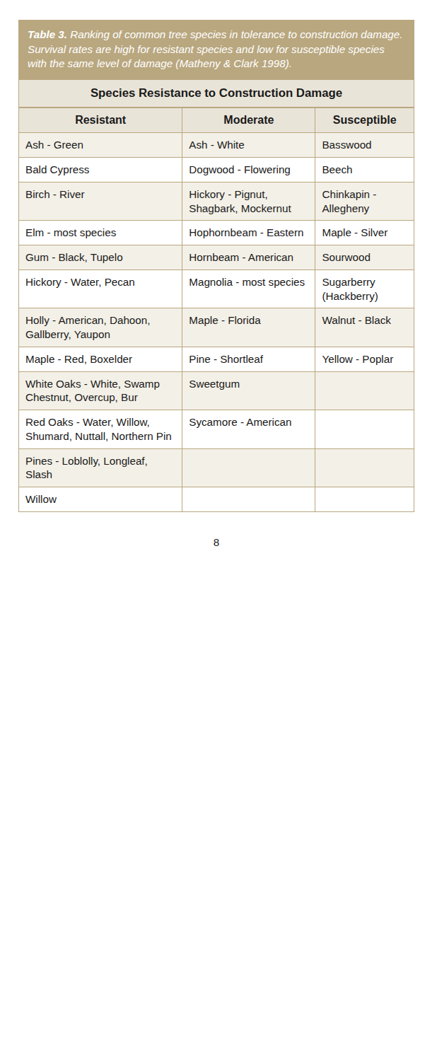Table 3. Ranking of common tree species in tolerance to construction damage. Survival rates are high for resistant species and low for susceptible species with the same level of damage (Matheny & Clark 1998).
Species Resistance to Construction Damage
| Resistant | Moderate | Susceptible |
| --- | --- | --- |
| Ash - Green | Ash - White | Basswood |
| Bald Cypress | Dogwood - Flowering | Beech |
| Birch - River | Hickory - Pignut, Shagbark, Mockernut | Chinkapin - Allegheny |
| Elm - most species | Hophornbeam - Eastern | Maple - Silver |
| Gum - Black, Tupelo | Hornbeam - American | Sourwood |
| Hickory - Water, Pecan | Magnolia - most species | Sugarberry (Hackberry) |
| Holly - American, Dahoon, Gallberry, Yaupon | Maple - Florida | Walnut - Black |
| Maple - Red, Boxelder | Pine - Shortleaf | Yellow - Poplar |
| White Oaks - White, Swamp Chestnut, Overcup, Bur | Sweetgum | |
| Red Oaks - Water, Willow, Shumard, Nuttall, Northern Pin | Sycamore - American | |
| Pines - Loblolly, Longleaf, Slash | | |
| Willow | | |
8